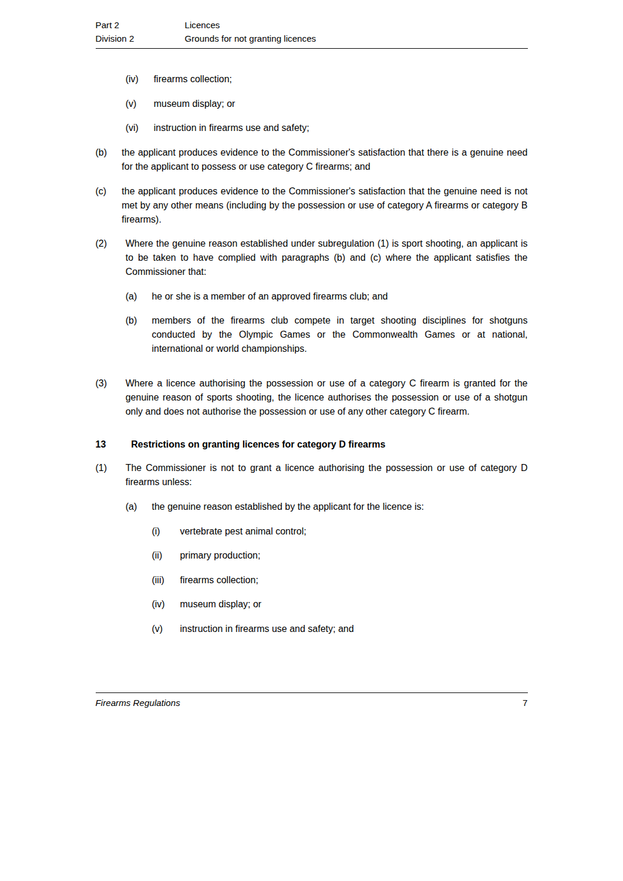Part 2
Division 2
Licences
Grounds for not granting licences
(iv) firearms collection;
(v) museum display; or
(vi) instruction in firearms use and safety;
(b) the applicant produces evidence to the Commissioner's satisfaction that there is a genuine need for the applicant to possess or use category C firearms; and
(c) the applicant produces evidence to the Commissioner's satisfaction that the genuine need is not met by any other means (including by the possession or use of category A firearms or category B firearms).
(2)
Where the genuine reason established under subregulation (1) is sport shooting, an applicant is to be taken to have complied with paragraphs (b) and (c) where the applicant satisfies the Commissioner that:
(a) he or she is a member of an approved firearms club; and
(b) members of the firearms club compete in target shooting disciplines for shotguns conducted by the Olympic Games or the Commonwealth Games or at national, international or world championships.
(3) Where a licence authorising the possession or use of a category C firearm is granted for the genuine reason of sports shooting, the licence authorises the possession or use of a shotgun only and does not authorise the possession or use of any other category C firearm.
13 Restrictions on granting licences for category D firearms
(1)
The Commissioner is not to grant a licence authorising the possession or use of category D firearms unless:
(a)
the genuine reason established by the applicant for the licence is:
(i) vertebrate pest animal control;
(ii) primary production;
(iii) firearms collection;
(iv) museum display; or
(v) instruction in firearms use and safety; and
Firearms Regulations 7